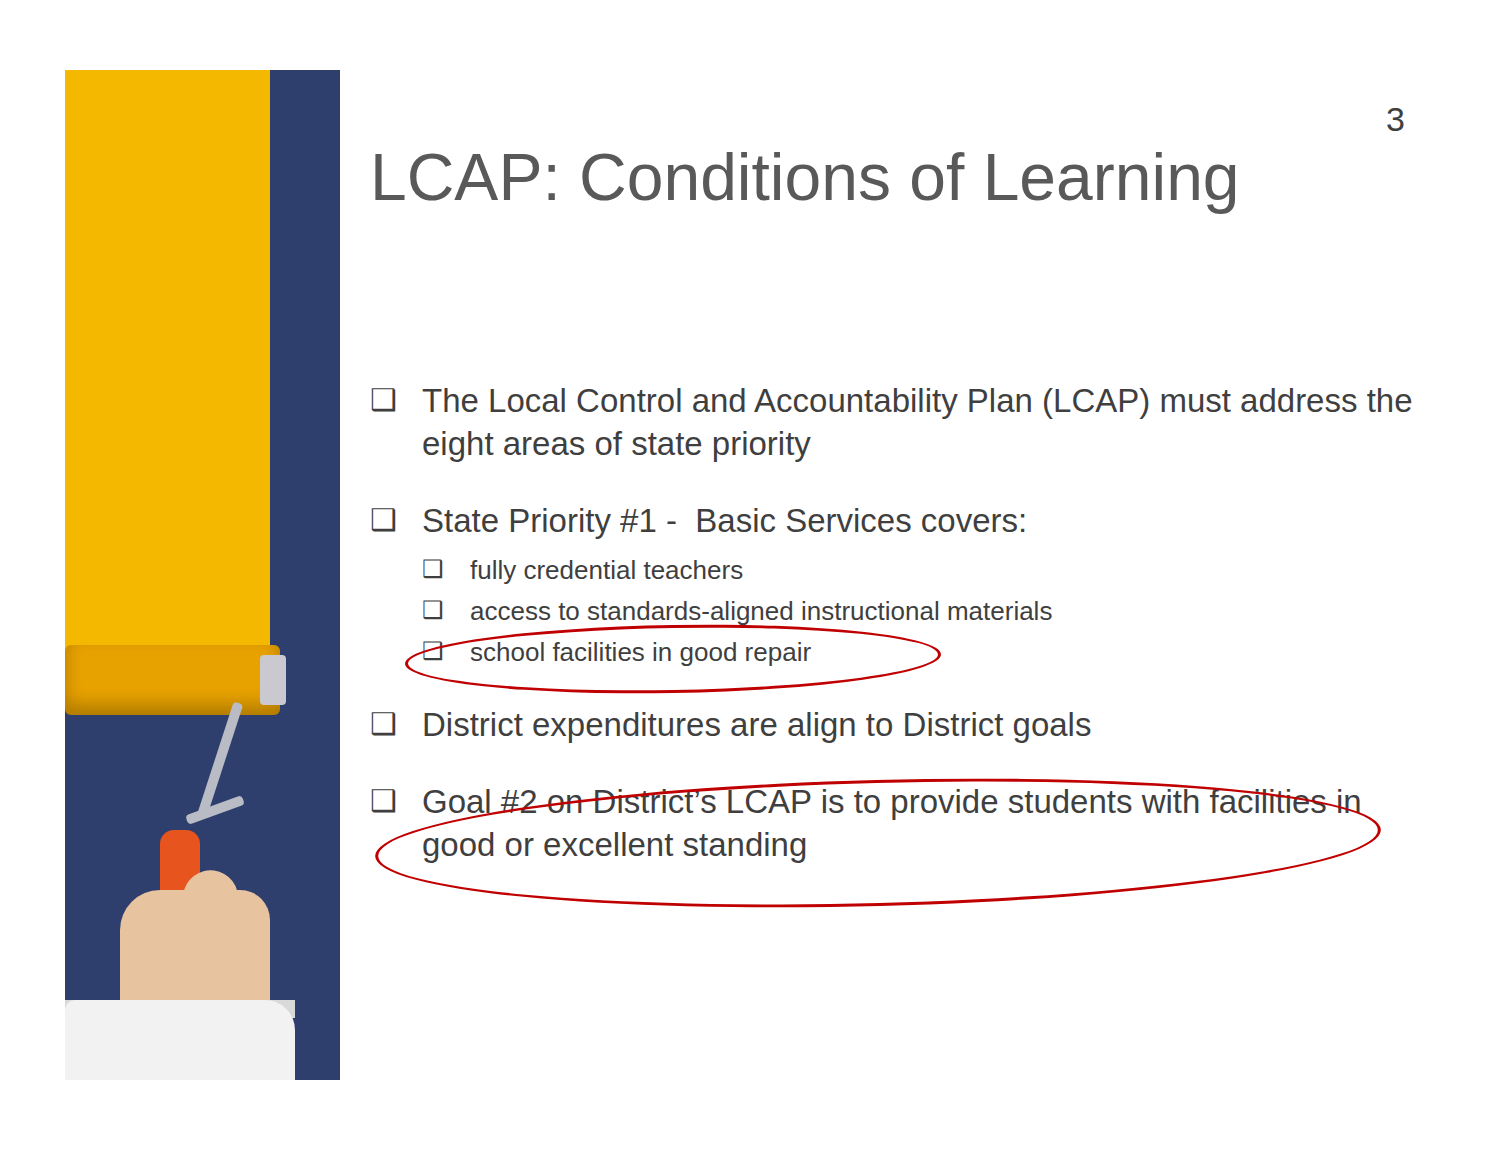3
LCAP: Conditions of Learning
The Local Control and Accountability Plan (LCAP) must address the eight areas of state priority
State Priority #1 - Basic Services covers:
fully credential teachers
access to standards-aligned instructional materials
school facilities in good repair
District expenditures are align to District goals
Goal #2 on District’s LCAP is to provide students with facilities in good or excellent standing